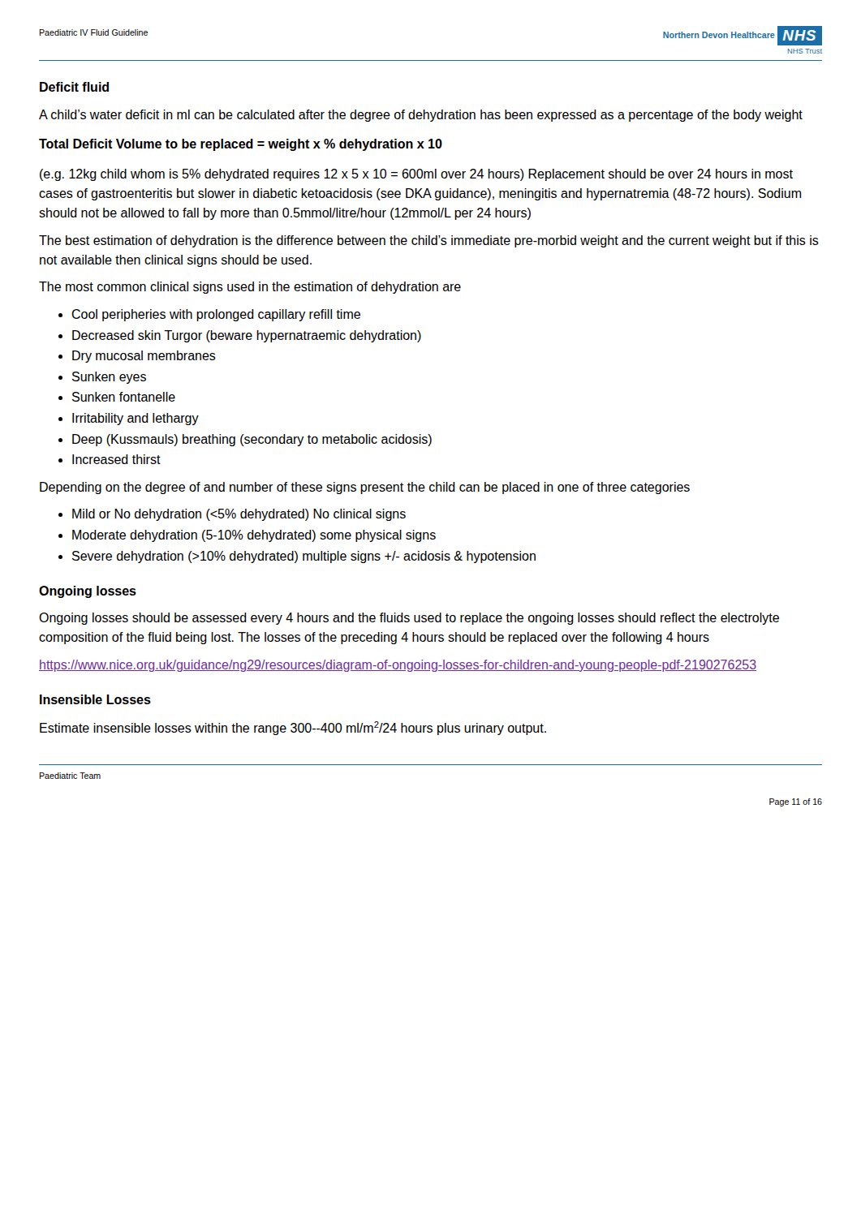Paediatric IV Fluid Guideline
Northern Devon Healthcare NHS NHS Trust
Deficit fluid
A child’s water deficit in ml can be calculated after the degree of dehydration has been expressed as a percentage of the body weight
Total Deficit Volume to be replaced = weight x % dehydration x 10
(e.g. 12kg child whom is 5% dehydrated requires 12 x 5 x 10 = 600ml over 24 hours) Replacement should be over 24 hours in most cases of gastroenteritis but slower in diabetic ketoacidosis (see DKA guidance), meningitis and hypernatremia (48-72 hours). Sodium should not be allowed to fall by more than 0.5mmol/litre/hour (12mmol/L per 24 hours)
The best estimation of dehydration is the difference between the child’s immediate pre-morbid weight and the current weight but if this is not available then clinical signs should be used.
The most common clinical signs used in the estimation of dehydration are
Cool peripheries with prolonged capillary refill time
Decreased skin Turgor (beware hypernatraemic dehydration)
Dry mucosal membranes
Sunken eyes
Sunken fontanelle
Irritability and lethargy
Deep (Kussmauls) breathing (secondary to metabolic acidosis)
Increased thirst
Depending on the degree of and number of these signs present the child can be placed in one of three categories
Mild or No dehydration (<5% dehydrated) No clinical signs
Moderate dehydration (5-10% dehydrated) some physical signs
Severe dehydration (>10% dehydrated) multiple signs +/- acidosis & hypotension
Ongoing losses
Ongoing losses should be assessed every 4 hours and the fluids used to replace the ongoing losses should reflect the electrolyte composition of the fluid being lost. The losses of the preceding 4 hours should be replaced over the following 4 hours
https://www.nice.org.uk/guidance/ng29/resources/diagram-of-ongoing-losses-for-children-and-young-people-pdf-2190276253
Insensible Losses
Estimate insensible losses within the range 300--400 ml/m2/24 hours plus urinary output.
Paediatric Team
Page 11 of 16